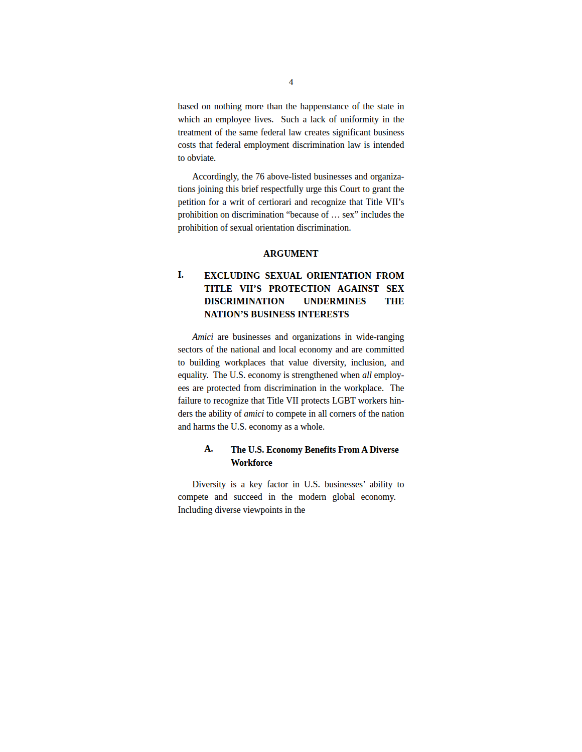4
based on nothing more than the happenstance of the state in which an employee lives. Such a lack of uniformity in the treatment of the same federal law creates significant business costs that federal employment discrimination law is intended to obviate.
Accordingly, the 76 above-listed businesses and organizations joining this brief respectfully urge this Court to grant the petition for a writ of certiorari and recognize that Title VII’s prohibition on discrimination “because of … sex” includes the prohibition of sexual orientation discrimination.
ARGUMENT
I.
EXCLUDING SEXUAL ORIENTATION FROM TITLE VII’S PROTECTION AGAINST SEX DISCRIMINATION UNDERMINES THE NATION’S BUSINESS INTERESTS
Amici are businesses and organizations in wide-ranging sectors of the national and local economy and are committed to building workplaces that value diversity, inclusion, and equality. The U.S. economy is strengthened when all employees are protected from discrimination in the workplace. The failure to recognize that Title VII protects LGBT workers hinders the ability of amici to compete in all corners of the nation and harms the U.S. economy as a whole.
A.
The U.S. Economy Benefits From A Diverse Workforce
Diversity is a key factor in U.S. businesses’ ability to compete and succeed in the modern global economy. Including diverse viewpoints in the